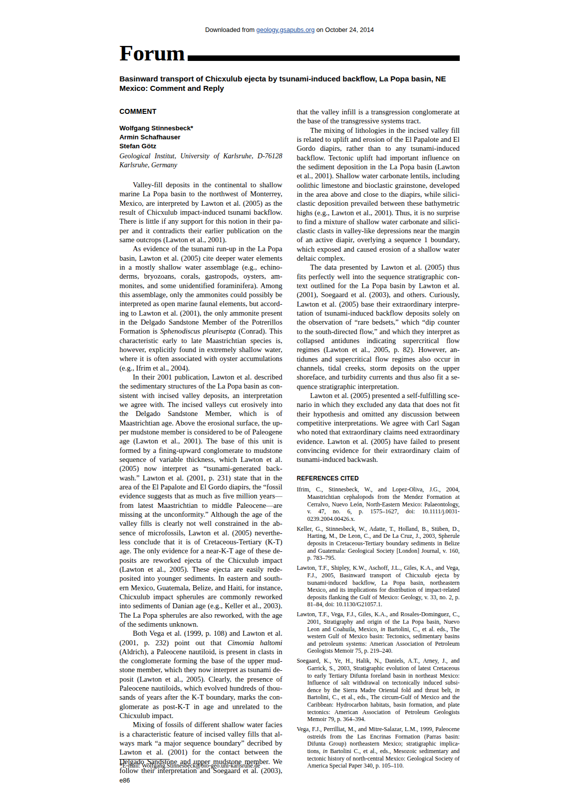Downloaded from geology.gsapubs.org on October 24, 2014
Forum
Basinward transport of Chicxulub ejecta by tsunami-induced backflow, La Popa basin, NE Mexico: Comment and Reply
COMMENT
Wolfgang Stinnesbeck*
Armin Schafhauser
Stefan Götz
Geological Institut, University of Karlsruhe, D-76128 Karlsruhe, Germany
Valley-fill deposits in the continental to shallow marine La Popa basin to the northwest of Monterrey, Mexico, are interpreted by Lawton et al. (2005) as the result of Chicxulub impact-induced tsunami backflow. There is little if any support for this notion in their paper and it contradicts their earlier publication on the same outcrops (Lawton et al., 2001).
As evidence of the tsunami run-up in the La Popa basin, Lawton et al. (2005) cite deeper water elements in a mostly shallow water assemblage (e.g., echinoderms, bryozoans, corals, gastropods, oysters, ammonites, and some unidentified foraminifera). Among this assemblage, only the ammonites could possibly be interpreted as open marine faunal elements, but according to Lawton et al. (2001), the only ammonite present in the Delgado Sandstone Member of the Potrerillos Formation is Sphenodiscus pleurisepta (Conrad). This characteristic early to late Maastrichtian species is, however, explicitly found in extremely shallow water, where it is often associated with oyster accumulations (e.g., Ifrim et al., 2004).
In their 2001 publication, Lawton et al. described the sedimentary structures of the La Popa basin as consistent with incised valley deposits, an interpretation we agree with. The incised valleys cut erosively into the Delgado Sandstone Member, which is of Maastrichtian age. Above the erosional surface, the upper mudstone member is considered to be of Paleogene age (Lawton et al., 2001). The base of this unit is formed by a fining-upward conglomerate to mudstone sequence of variable thickness, which Lawton et al. (2005) now interpret as “tsunami-generated backwash.” Lawton et al. (2001, p. 231) state that in the area of the El Papalote and El Gordo diapirs, the “fossil evidence suggests that as much as five million years—from latest Maastrichtian to middle Paleocene—are missing at the unconformity.” Although the age of the valley fills is clearly not well constrained in the absence of microfossils, Lawton et al. (2005) nevertheless conclude that it is of Cretaceous-Tertiary (K-T) age. The only evidence for a near-K-T age of these deposits are reworked ejecta of the Chicxulub impact (Lawton et al., 2005). These ejecta are easily redeposited into younger sediments. In eastern and southern Mexico, Guatemala, Belize, and Haiti, for instance, Chicxulub impact spherules are commonly reworked into sediments of Danian age (e.g., Keller et al., 2003). The La Popa spherules are also reworked, with the age of the sediments unknown.
Both Vega et al. (1999, p. 108) and Lawton et al. (2001, p. 232) point out that Cimomia haltomi (Aldrich), a Paleocene nautiloid, is present in clasts in the conglomerate forming the base of the upper mudstone member, which they now interpret as tsunami deposit (Lawton et al., 2005). Clearly, the presence of Paleocene nautiloids, which evolved hundreds of thousands of years after the K-T boundary, marks the conglomerate as post-K-T in age and unrelated to the Chicxulub impact.
Mixing of fossils of different shallow water facies is a characteristic feature of incised valley fills that always mark “a major sequence boundary” decribed by Lawton et al. (2001) for the contact between the Delgado Sandstone and upper mudstone member. We follow their interpretation and Soegaard et al. (2003), that the valley infill is a transgression conglomerate at the base of the transgressive systems tract.
The mixing of lithologies in the incised valley fill is related to uplift and erosion of the El Papalote and El Gordo diapirs, rather than to any tsunami-induced backflow. Tectonic uplift had important influence on the sediment deposition in the La Popa basin (Lawton et al., 2001). Shallow water carbonate lentils, including oolithic limestone and bioclastic grainstone, developed in the area above and close to the diapirs, while siliciclastic deposition prevailed between these bathymetric highs (e.g., Lawton et al., 2001). Thus, it is no surprise to find a mixture of shallow water carbonate and siliciclastic clasts in valley-like depressions near the margin of an active diapir, overlying a sequence 1 boundary, which exposed and caused erosion of a shallow water deltaic complex.
The data presented by Lawton et al. (2005) thus fits perfectly well into the sequence stratigraphic context outlined for the La Popa basin by Lawton et al. (2001), Soegaard et al. (2003), and others. Curiously, Lawton et al. (2005) base their extraordinary interpretation of tsunami-induced backflow deposits solely on the observation of “rare bedsets,” which “dip counter to the south-directed flow,” and which they interpret as collapsed antidunes indicating supercritical flow regimes (Lawton et al., 2005, p. 82). However, antidunes and supercritical flow regimes also occur in channels, tidal creeks, storm deposits on the upper shoreface, and turbidity currents and thus also fit a sequence stratigraphic interpretation.
Lawton et al. (2005) presented a self-fulfilling scenario in which they excluded any data that does not fit their hypothesis and omitted any discussion between competitive interpretations. We agree with Carl Sagan who noted that extraordinary claims need extraordinary evidence. Lawton et al. (2005) have failed to present convincing evidence for their extraordinary claim of tsunami-induced backwash.
REFERENCES CITED
Ifrim, C., Stinnesbeck, W., and Lopez-Oliva, J.G., 2004, Maastrichtian cephalopods from the Mendez Formation at Cerralvo, Nuevo León, North-Eastern Mexico: Palaeontology, v. 47, no. 6, p. 1575–1627, doi: 10.1111/j.0031-0239.2004.00426.x.
Keller, G., Stinnesbeck, W., Adatte, T., Holland, B., Stüben, D., Harting, M., De Leon, C., and De La Cruz, J., 2003, Spherule deposits in Cretaceous-Tertiary boundary sediments in Belize and Guatemala: Geological Society [London] Journal, v. 160, p. 783–795.
Lawton, T.F., Shipley, K.W., Aschoff, J.L., Giles, K.A., and Vega, F.J., 2005, Basinward transport of Chicxulub ejecta by tsunami-induced backflow, La Popa basin, northeastern Mexico, and its implications for distribution of impact-related deposits flanking the Gulf of Mexico: Geology, v. 33, no. 2, p. 81–84, doi: 10.1130/G21057.1.
Lawton, T.F., Vega, F.J., Giles, K.A., and Rosales-Dominguez, C., 2001, Stratigraphy and origin of the La Popa basin, Nuevo Leon and Coahuila, Mexico, in Bartolini, C., et al. eds., The western Gulf of Mexico basin: Tectonics, sedimentary basins and petroleum systems: American Association of Petroleum Geologists Memoir 75, p. 219–240.
Soegaard, K., Ye, H., Halik, N., Daniels, A.T., Arney, J., and Garrick, S., 2003, Stratigraphic evolution of latest Cretaceous to early Tertiary Difunta foreland basin in northeast Mexico: Influence of salt withdrawal on tectonically induced subsidence by the Sierra Madre Oriental fold and thrust belt, in Bartolini, C., et al., eds., The circum-Gulf of Mexico and the Caribbean: Hydrocarbon habitats, basin formation, and plate tectonics: American Association of Petroleum Geologists Memoir 79, p. 364–394.
Vega, F.J., Perrilliat, M., and Mitre-Salazar, L.M., 1999, Paleocene ostreids from the Las Encrinas Formation (Parras basin: Difunta Group) northeastern Mexico; stratigraphic implications, in Bartolini C., et al., eds., Mesozoic sedimentary and tectonic history of north-central Mexico: Geological Society of America Special Paper 340, p. 105–110.
*E-mail: Wolfgang.Stinnesbeck@bio-geo.uni-karlsruhe.de
e86